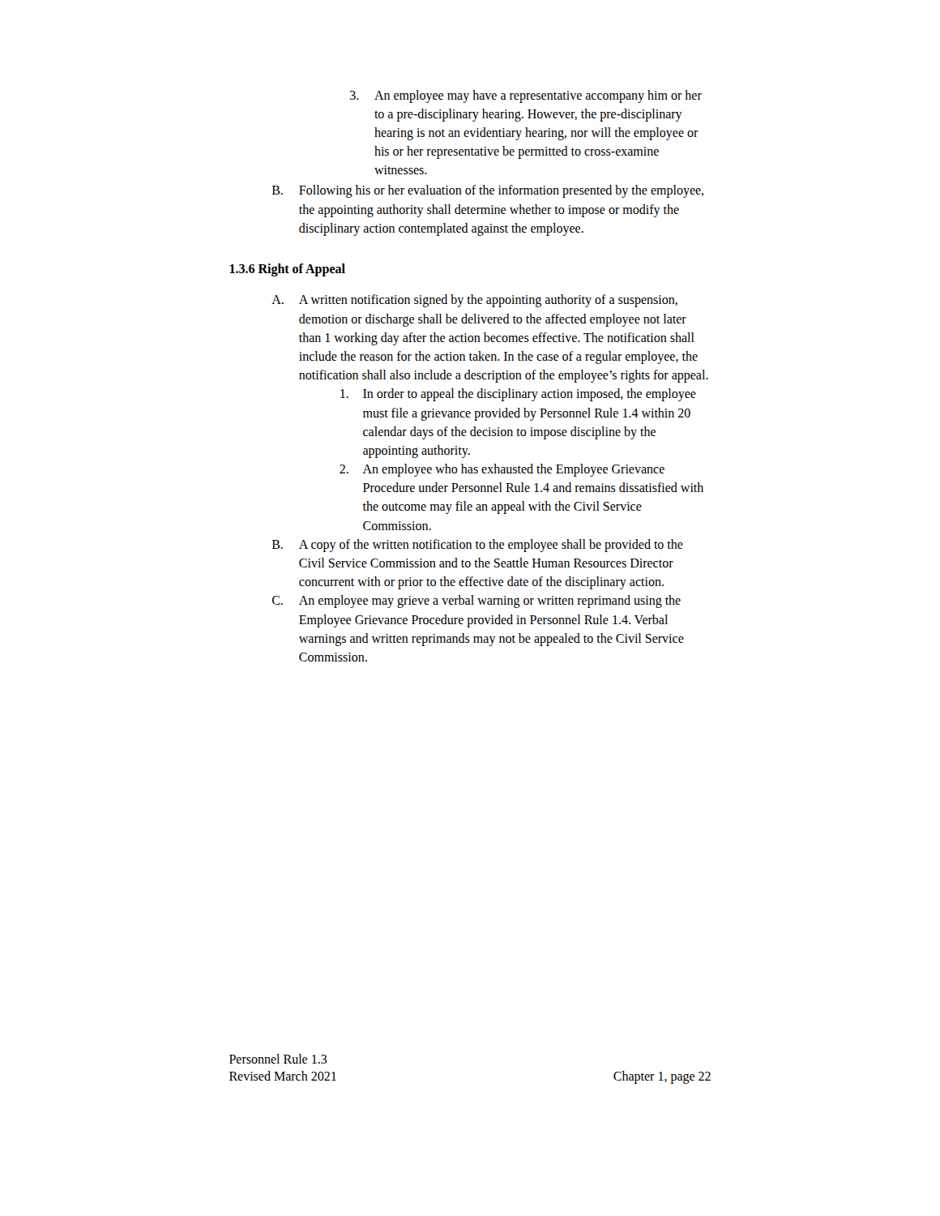3. An employee may have a representative accompany him or her to a pre-disciplinary hearing. However, the pre-disciplinary hearing is not an evidentiary hearing, nor will the employee or his or her representative be permitted to cross-examine witnesses.
B. Following his or her evaluation of the information presented by the employee, the appointing authority shall determine whether to impose or modify the disciplinary action contemplated against the employee.
1.3.6 Right of Appeal
A. A written notification signed by the appointing authority of a suspension, demotion or discharge shall be delivered to the affected employee not later than 1 working day after the action becomes effective. The notification shall include the reason for the action taken. In the case of a regular employee, the notification shall also include a description of the employee’s rights for appeal.
1. In order to appeal the disciplinary action imposed, the employee must file a grievance provided by Personnel Rule 1.4 within 20 calendar days of the decision to impose discipline by the appointing authority.
2. An employee who has exhausted the Employee Grievance Procedure under Personnel Rule 1.4 and remains dissatisfied with the outcome may file an appeal with the Civil Service Commission.
B. A copy of the written notification to the employee shall be provided to the Civil Service Commission and to the Seattle Human Resources Director concurrent with or prior to the effective date of the disciplinary action.
C. An employee may grieve a verbal warning or written reprimand using the Employee Grievance Procedure provided in Personnel Rule 1.4. Verbal warnings and written reprimands may not be appealed to the Civil Service Commission.
Personnel Rule 1.3
Revised March 2021
Chapter 1, page 22